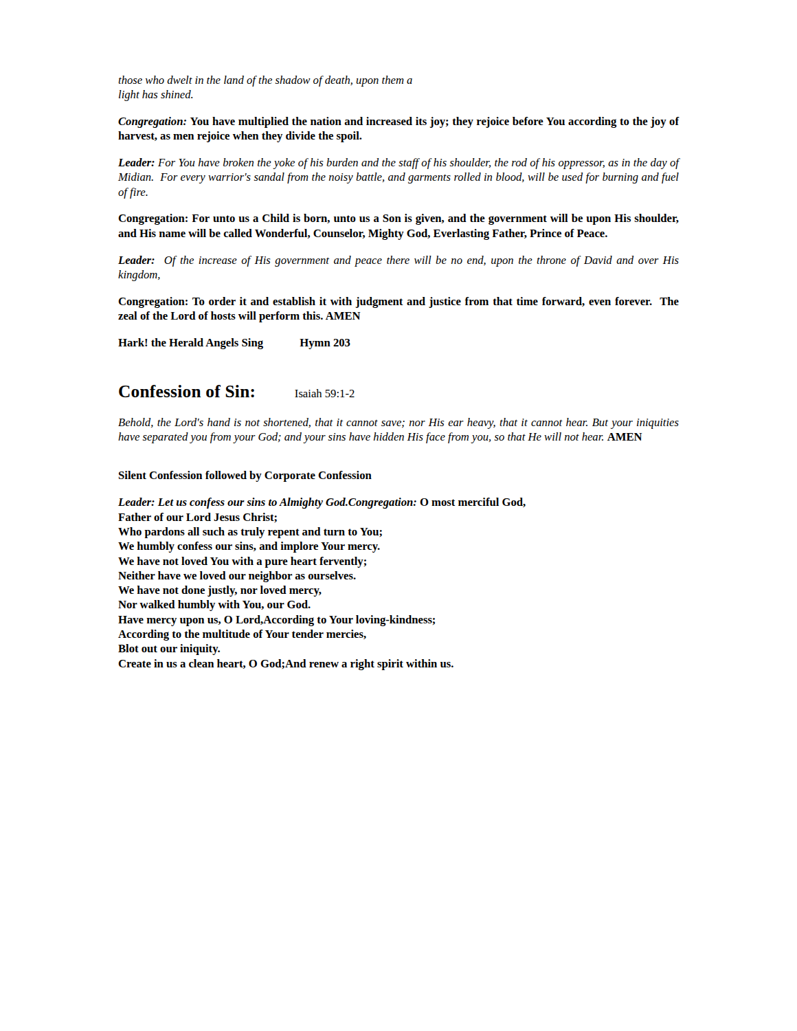those who dwelt in the land of the shadow of death, upon them a
light has shined.
Congregation: You have multiplied the nation and increased its joy; they rejoice before You according to the joy of harvest, as men rejoice when they divide the spoil.
Leader: For You have broken the yoke of his burden and the staff of his shoulder, the rod of his oppressor, as in the day of Midian. For every warrior's sandal from the noisy battle, and garments rolled in blood, will be used for burning and fuel of fire.
Congregation: For unto us a Child is born, unto us a Son is given, and the government will be upon His shoulder, and His name will be called Wonderful, Counselor, Mighty God, Everlasting Father, Prince of Peace.
Leader: Of the increase of His government and peace there will be no end, upon the throne of David and over His kingdom,
Congregation: To order it and establish it with judgment and justice from that time forward, even forever. The zeal of the Lord of hosts will perform this. AMEN
Hark! the Herald Angels Sing Hymn 203
Confession of Sin:
Isaiah 59:1-2
Behold, the Lord's hand is not shortened, that it cannot save; nor His ear heavy, that it cannot hear. But your iniquities have separated you from your God; and your sins have hidden His face from you, so that He will not hear. AMEN
Silent Confession followed by Corporate Confession
Leader: Let us confess our sins to Almighty God. Congregation: O most merciful God,
Father of our Lord Jesus Christ;
Who pardons all such as truly repent and turn to You;
We humbly confess our sins, and implore Your mercy.
We have not loved You with a pure heart fervently;
Neither have we loved our neighbor as ourselves.
We have not done justly, nor loved mercy,
Nor walked humbly with You, our God.
Have mercy upon us, O Lord,According to Your loving-kindness;
According to the multitude of Your tender mercies,
Blot out our iniquity.
Create in us a clean heart, O God;And renew a right spirit within us.